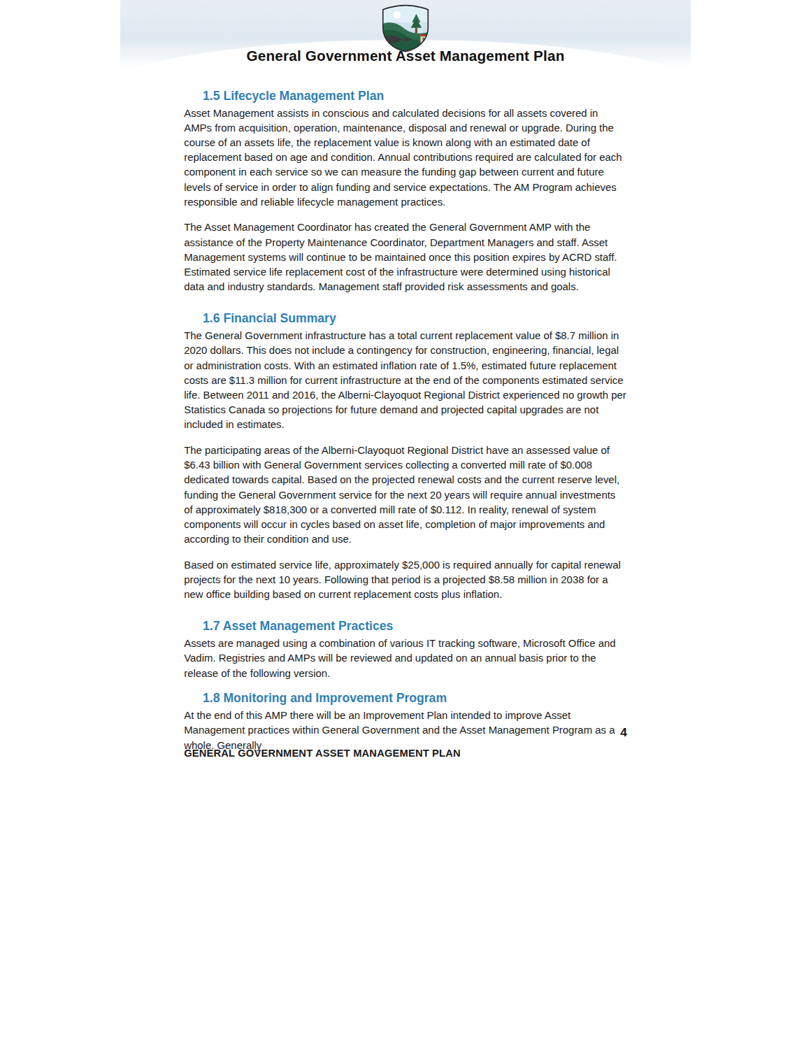General Government Asset Management Plan
Version 1
1.5 Lifecycle Management Plan
Asset Management assists in conscious and calculated decisions for all assets covered in AMPs from acquisition, operation, maintenance, disposal and renewal or upgrade. During the course of an assets life, the replacement value is known along with an estimated date of replacement based on age and condition. Annual contributions required are calculated for each component in each service so we can measure the funding gap between current and future levels of service in order to align funding and service expectations. The AM Program achieves responsible and reliable lifecycle management practices.
The Asset Management Coordinator has created the General Government AMP with the assistance of the Property Maintenance Coordinator, Department Managers and staff. Asset Management systems will continue to be maintained once this position expires by ACRD staff. Estimated service life replacement cost of the infrastructure were determined using historical data and industry standards. Management staff provided risk assessments and goals.
1.6 Financial Summary
The General Government infrastructure has a total current replacement value of $8.7 million in 2020 dollars. This does not include a contingency for construction, engineering, financial, legal or administration costs. With an estimated inflation rate of 1.5%, estimated future replacement costs are $11.3 million for current infrastructure at the end of the components estimated service life. Between 2011 and 2016, the Alberni-Clayoquot Regional District experienced no growth per Statistics Canada so projections for future demand and projected capital upgrades are not included in estimates.
The participating areas of the Alberni-Clayoquot Regional District have an assessed value of $6.43 billion with General Government services collecting a converted mill rate of $0.008 dedicated towards capital. Based on the projected renewal costs and the current reserve level, funding the General Government service for the next 20 years will require annual investments of approximately $818,300 or a converted mill rate of $0.112. In reality, renewal of system components will occur in cycles based on asset life, completion of major improvements and according to their condition and use.
Based on estimated service life, approximately $25,000 is required annually for capital renewal projects for the next 10 years. Following that period is a projected $8.58 million in 2038 for a new office building based on current replacement costs plus inflation.
1.7 Asset Management Practices
Assets are managed using a combination of various IT tracking software, Microsoft Office and Vadim. Registries and AMPs will be reviewed and updated on an annual basis prior to the release of the following version.
1.8 Monitoring and Improvement Program
At the end of this AMP there will be an Improvement Plan intended to improve Asset Management practices within General Government and the Asset Management Program as a whole. Generally
GENERAL GOVERNMENT ASSET MANAGEMENT PLAN
4